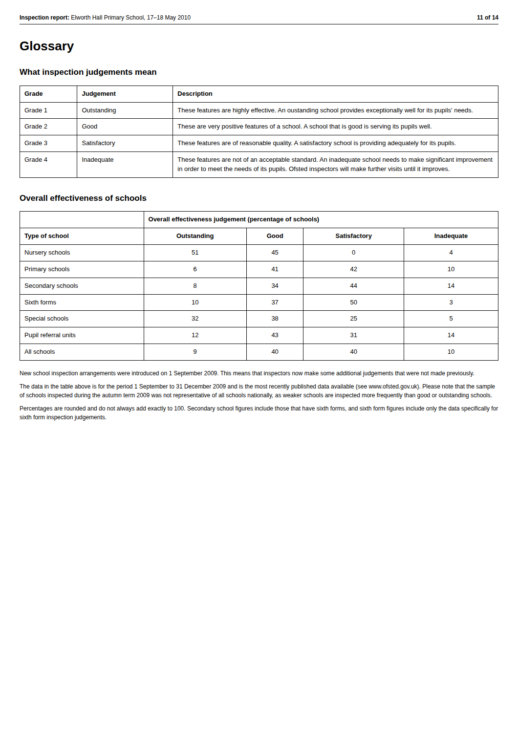Inspection report: Elworth Hall Primary School, 17–18 May 2010
11 of 14
Glossary
What inspection judgements mean
| Grade | Judgement | Description |
| --- | --- | --- |
| Grade 1 | Outstanding | These features are highly effective. An oustanding school provides exceptionally well for its pupils' needs. |
| Grade 2 | Good | These are very positive features of a school. A school that is good is serving its pupils well. |
| Grade 3 | Satisfactory | These features are of reasonable quality. A satisfactory school is providing adequately for its pupils. |
| Grade 4 | Inadequate | These features are not of an acceptable standard. An inadequate school needs to make significant improvement in order to meet the needs of its pupils. Ofsted inspectors will make further visits until it improves. |
Overall effectiveness of schools
| | Overall effectiveness judgement (percentage of schools) |
| --- | --- |
| Type of school | Outstanding | Good | Satisfactory | Inadequate |
| Nursery schools | 51 | 45 | 0 | 4 |
| Primary schools | 6 | 41 | 42 | 10 |
| Secondary schools | 8 | 34 | 44 | 14 |
| Sixth forms | 10 | 37 | 50 | 3 |
| Special schools | 32 | 38 | 25 | 5 |
| Pupil referral units | 12 | 43 | 31 | 14 |
| All schools | 9 | 40 | 40 | 10 |
New school inspection arrangements were introduced on 1 September 2009. This means that inspectors now make some additional judgements that were not made previously.
The data in the table above is for the period 1 September to 31 December 2009 and is the most recently published data available (see www.ofsted.gov.uk). Please note that the sample of schools inspected during the autumn term 2009 was not representative of all schools nationally, as weaker schools are inspected more frequently than good or outstanding schools.
Percentages are rounded and do not always add exactly to 100. Secondary school figures include those that have sixth forms, and sixth form figures include only the data specifically for sixth form inspection judgements.